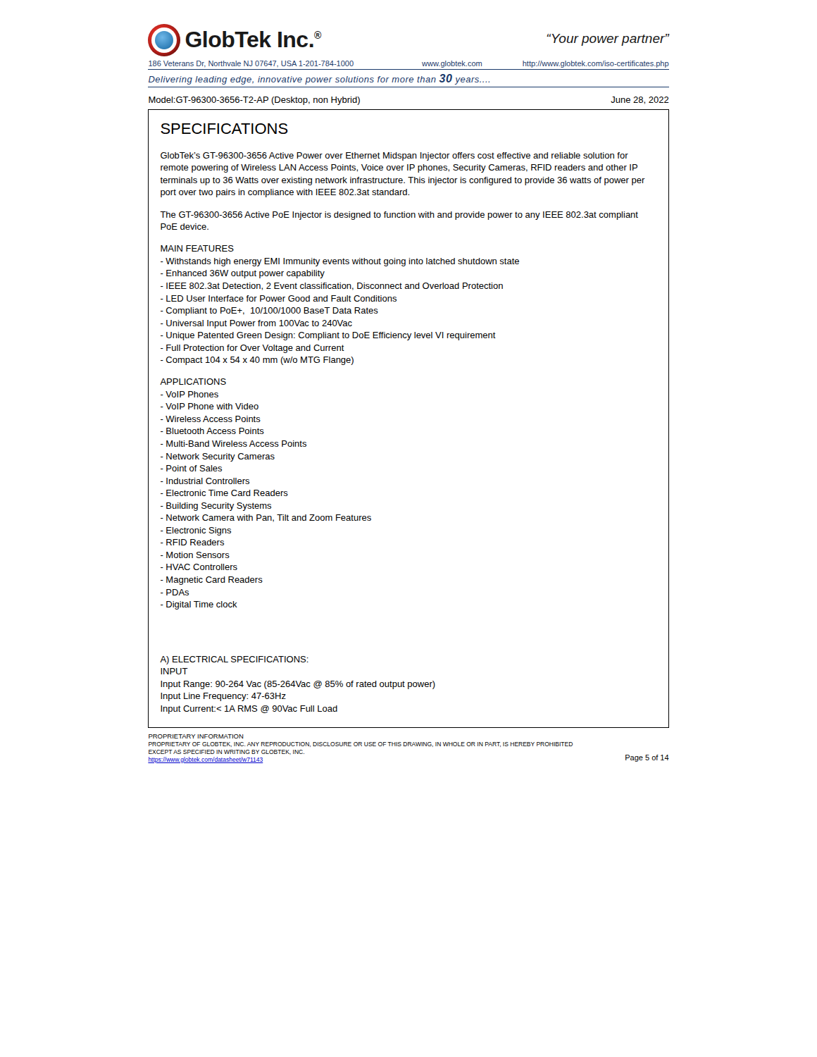GlobTek Inc.®
“Your power partner”
186 Veterans Dr, Northvale NJ 07647, USA 1-201-784-1000
www.globtek.com
http://www.globtek.com/iso-certificates.php
Delivering leading edge, innovative power solutions for more than 30 years....
Model:GT-96300-3656-T2-AP (Desktop, non Hybrid)
June 28, 2022
SPECIFICATIONS
GlobTek’s GT-96300-3656 Active Power over Ethernet Midspan Injector offers cost effective and reliable solution for remote powering of Wireless LAN Access Points, Voice over IP phones, Security Cameras, RFID readers and other IP terminals up to 36 Watts over existing network infrastructure. This injector is configured to provide 36 watts of power per port over two pairs in compliance with IEEE 802.3at standard.
The GT-96300-3656 Active PoE Injector is designed to function with and provide power to any IEEE 802.3at compliant PoE device.
MAIN FEATURES
Withstands high energy EMI Immunity events without going into latched shutdown state
Enhanced 36W output power capability
IEEE 802.3at Detection, 2 Event classification, Disconnect and Overload Protection
LED User Interface for Power Good and Fault Conditions
Compliant to PoE+, 10/100/1000 BaseT Data Rates
Universal Input Power from 100Vac to 240Vac
Unique Patented Green Design: Compliant to DoE Efficiency level VI requirement
Full Protection for Over Voltage and Current
Compact 104 x 54 x 40 mm (w/o MTG Flange)
APPLICATIONS
VoIP Phones
VoIP Phone with Video
Wireless Access Points
Bluetooth Access Points
Multi-Band Wireless Access Points
Network Security Cameras
Point of Sales
Industrial Controllers
Electronic Time Card Readers
Building Security Systems
Network Camera with Pan, Tilt and Zoom Features
Electronic Signs
RFID Readers
Motion Sensors
HVAC Controllers
Magnetic Card Readers
PDAs
Digital Time clock
A) ELECTRICAL SPECIFICATIONS:
INPUT
Input Range: 90-264 Vac (85-264Vac @ 85% of rated output power)
Input Line Frequency: 47-63Hz
Input Current:< 1A RMS @ 90Vac Full Load
PROPRIETARY INFORMATION
PROPRIETARY OF GLOBTEK, INC. ANY REPRODUCTION, DISCLOSURE OR USE OF THIS DRAWING, IN WHOLE OR IN PART, IS HEREBY PROHIBITED EXCEPT AS SPECIFIED IN WRITING BY GLOBTEK, INC.
https://www.globtek.com/datasheet/w71143
Page 5 of 14